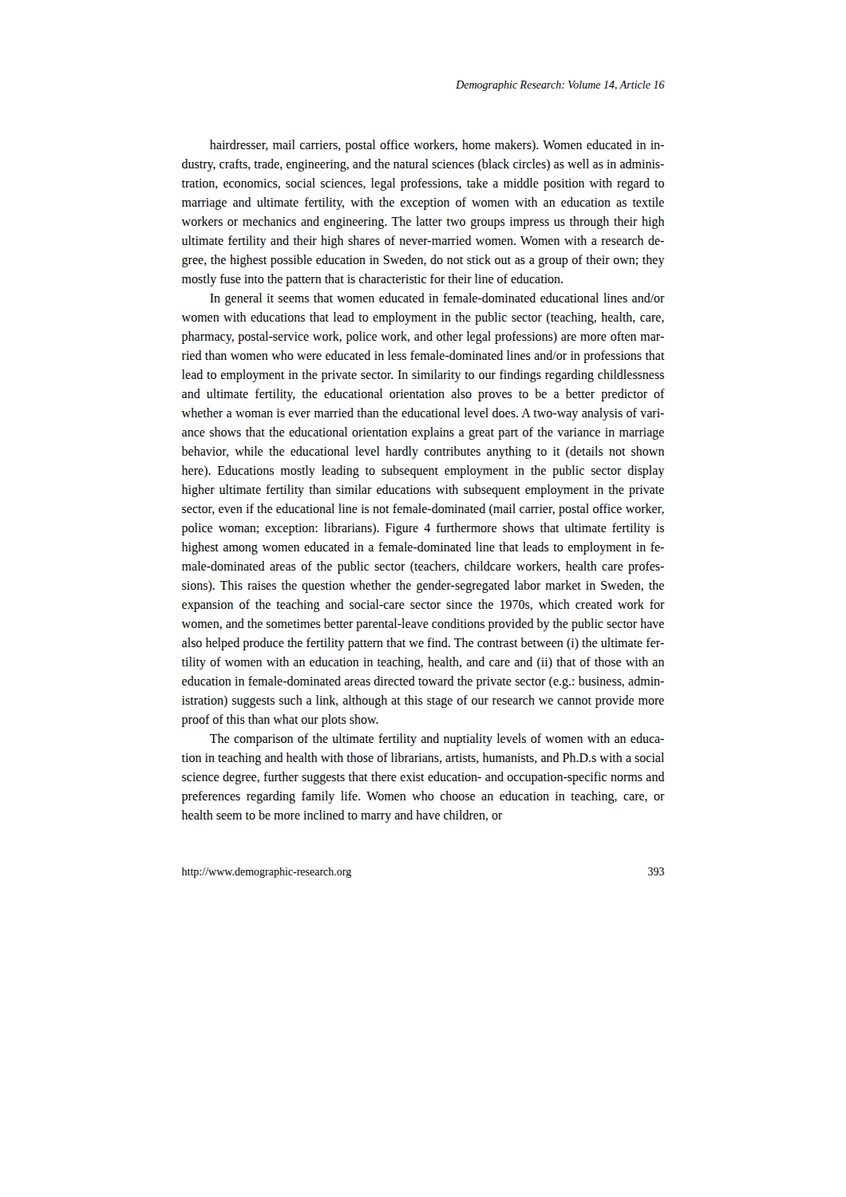Demographic Research: Volume 14, Article 16
hairdresser, mail carriers, postal office workers, home makers). Women educated in industry, crafts, trade, engineering, and the natural sciences (black circles) as well as in administration, economics, social sciences, legal professions, take a middle position with regard to marriage and ultimate fertility, with the exception of women with an education as textile workers or mechanics and engineering. The latter two groups impress us through their high ultimate fertility and their high shares of never-married women. Women with a research degree, the highest possible education in Sweden, do not stick out as a group of their own; they mostly fuse into the pattern that is characteristic for their line of education.
In general it seems that women educated in female-dominated educational lines and/or women with educations that lead to employment in the public sector (teaching, health, care, pharmacy, postal-service work, police work, and other legal professions) are more often married than women who were educated in less female-dominated lines and/or in professions that lead to employment in the private sector. In similarity to our findings regarding childlessness and ultimate fertility, the educational orientation also proves to be a better predictor of whether a woman is ever married than the educational level does. A two-way analysis of variance shows that the educational orientation explains a great part of the variance in marriage behavior, while the educational level hardly contributes anything to it (details not shown here). Educations mostly leading to subsequent employment in the public sector display higher ultimate fertility than similar educations with subsequent employment in the private sector, even if the educational line is not female-dominated (mail carrier, postal office worker, police woman; exception: librarians). Figure 4 furthermore shows that ultimate fertility is highest among women educated in a female-dominated line that leads to employment in female-dominated areas of the public sector (teachers, childcare workers, health care professions). This raises the question whether the gender-segregated labor market in Sweden, the expansion of the teaching and social-care sector since the 1970s, which created work for women, and the sometimes better parental-leave conditions provided by the public sector have also helped produce the fertility pattern that we find. The contrast between (i) the ultimate fertility of women with an education in teaching, health, and care and (ii) that of those with an education in female-dominated areas directed toward the private sector (e.g.: business, administration) suggests such a link, although at this stage of our research we cannot provide more proof of this than what our plots show.
The comparison of the ultimate fertility and nuptiality levels of women with an education in teaching and health with those of librarians, artists, humanists, and Ph.D.s with a social science degree, further suggests that there exist education- and occupation-specific norms and preferences regarding family life. Women who choose an education in teaching, care, or health seem to be more inclined to marry and have children, or
http://www.demographic-research.org 393